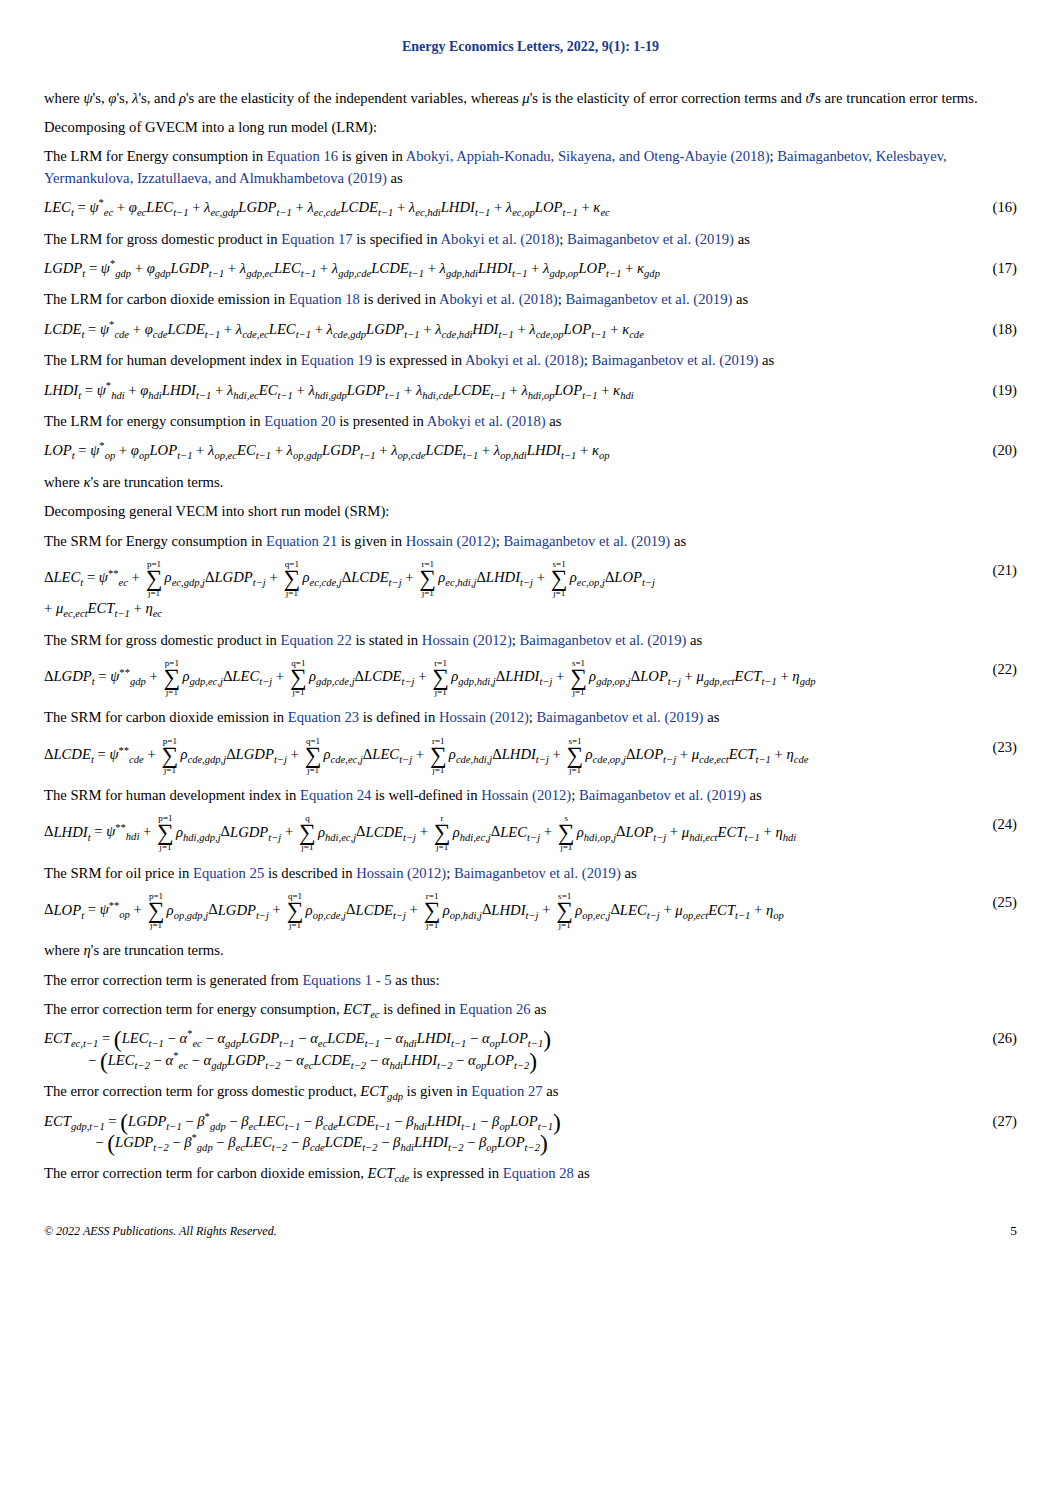Energy Economics Letters, 2022, 9(1): 1-19
where ψ's, φ's, λ's, and ρ's are the elasticity of the independent variables, whereas μ's is the elasticity of error correction terms and ϑ's are truncation error terms.
Decomposing of GVECM into a long run model (LRM):
The LRM for Energy consumption in Equation 16 is given in Abokyi, Appiah-Konadu, Sikayena, and Oteng-Abayie (2018); Baimaganbetov, Kelesbayev, Yermankulova, Izzatullaeva, and Almukhambetova (2019) as
LECt = ψ*ec + φecLECt−1 + λec,gdpLGDPt−1 + λec,cdeLCDEt−1 + λec,hdiLHDIt−1 + λec,opLOPt−1 + κec
(16)
The LRM for gross domestic product in Equation 17 is specified in Abokyi et al. (2018); Baimaganbetov et al. (2019) as
LGDPt = ψ*gdp + φgdpLGDPt−1 + λgdp,ecLECt−1 + λgdp,cdeLCDEt−1 + λgdp,hdiLHDIt−1 + λgdp,opLOPt−1 + κgdp
(17)
The LRM for carbon dioxide emission in Equation 18 is derived in Abokyi et al. (2018); Baimaganbetov et al. (2019) as
LCDEt = ψ*cde + φcdeLCDEt−1 + λcde,ecLECt−1 + λcde,gdpLGDPt−1 + λcde,hdiHDIt−1 + λcde,opLOPt−1 + κcde
(18)
The LRM for human development index in Equation 19 is expressed in Abokyi et al. (2018); Baimaganbetov et al. (2019) as
LHDIt = ψ*hdi + φhdiLHDIt−1 + λhdi,ecECt−1 + λhdi,gdpLGDPt−1 + λhdi,cdeLCDEt−1 + λhdi,opLOPt−1 + κhdi
(19)
The LRM for energy consumption in Equation 20 is presented in Abokyi et al. (2018) as
LOPt = ψ*op + φopLOPt−1 + λop,ecECt−1 + λop,gdpLGDPt−1 + λop,cdeLCDEt−1 + λop,hdiLHDIt−1 + κop
(20)
where κ's are truncation terms.
Decomposing general VECM into short run model (SRM):
The SRM for Energy consumption in Equation 21 is given in Hossain (2012); Baimaganbetov et al. (2019) as
ΔLECt = ψ**ec + p=1∑j=1 ρec,gdp,jΔLGDPt−j + q=1∑j=1 ρec,cde,jΔLCDEt−j + r=1∑j=1 ρec,hdi,jΔLHDIt−j + s=1∑j=1 ρec,op,jΔLOPt−j
+ μec,ectECTt−1 + ηec
(21)
The SRM for gross domestic product in Equation 22 is stated in Hossain (2012); Baimaganbetov et al. (2019) as
ΔLGDPt = ψ**gdp + p=1∑j=1 ρgdp,ec,jΔLECt−j + q=1∑j=1 ρgdp,cde,jΔLCDEt−j + r=1∑j=1 ρgdp,hdi,jΔLHDIt−j + s=1∑j=1 ρgdp,op,jΔLOPt−j + μgdp,ectECTt−1 + ηgdp
(22)
The SRM for carbon dioxide emission in Equation 23 is defined in Hossain (2012); Baimaganbetov et al. (2019) as
ΔLCDEt = ψ**cde + p=1∑j=1 ρcde,gdp,jΔLGDPt−j + q=1∑j=1 ρcde,ec,jΔLECt−j + r=1∑j=1 ρcde,hdi,jΔLHDIt−j + s=1∑j=1 ρcde,op,jΔLOPt−j + μcde,ectECTt−1 + ηcde
(23)
The SRM for human development index in Equation 24 is well-defined in Hossain (2012); Baimaganbetov et al. (2019) as
ΔLHDIt = ψ**hdi + p=1∑j=1 ρhdi,gdp,jΔLGDPt−j + q∑j=1 ρhdi,ec,jΔLCDEt−j + r∑j=1 ρhdi,ec,jΔLECt−j + s∑j=1 ρhdi,op,jΔLOPt−j + μhdi,ectECTt−1 + ηhdi
(24)
The SRM for oil price in Equation 25 is described in Hossain (2012); Baimaganbetov et al. (2019) as
ΔLOPt = ψ**op + p=1∑j=1 ρop,gdp,jΔLGDPt−j + q=1∑j=1 ρop,cde,jΔLCDEt−j + r=1∑j=1 ρop,hdi,jΔLHDIt−j + s=1∑j=1 ρop,ec,jΔLECt−j + μop,ectECTt−1 + ηop
(25)
where η's are truncation terms.
The error correction term is generated from Equations 1 - 5 as thus:
The error correction term for energy consumption, ECTec is defined in Equation 26 as
ECTec,t−1 = (LECt−1 − α*ec − αgdpLGDPt−1 − αecLCDEt−1 − αhdiLHDIt−1 − αopLOPt−1)
− (LECt−2 − α*ec − αgdpLGDPt−2 − αecLCDEt−2 − αhdiLHDIt−2 − αopLOPt−2)
(26)
The error correction term for gross domestic product, ECTgdp is given in Equation 27 as
ECTgdp,t−1 = (LGDPt−1 − β*gdp − βecLECt−1 − βcdeLCDEt−1 − βhdiLHDIt−1 − βopLOPt−1)
− (LGDPt−2 − β*gdp − βecLECt−2 − βcdeLCDEt−2 − βhdiLHDIt−2 − βopLOPt−2)
(27)
The error correction term for carbon dioxide emission, ECTcde is expressed in Equation 28 as
© 2022 AESS Publications. All Rights Reserved. 5